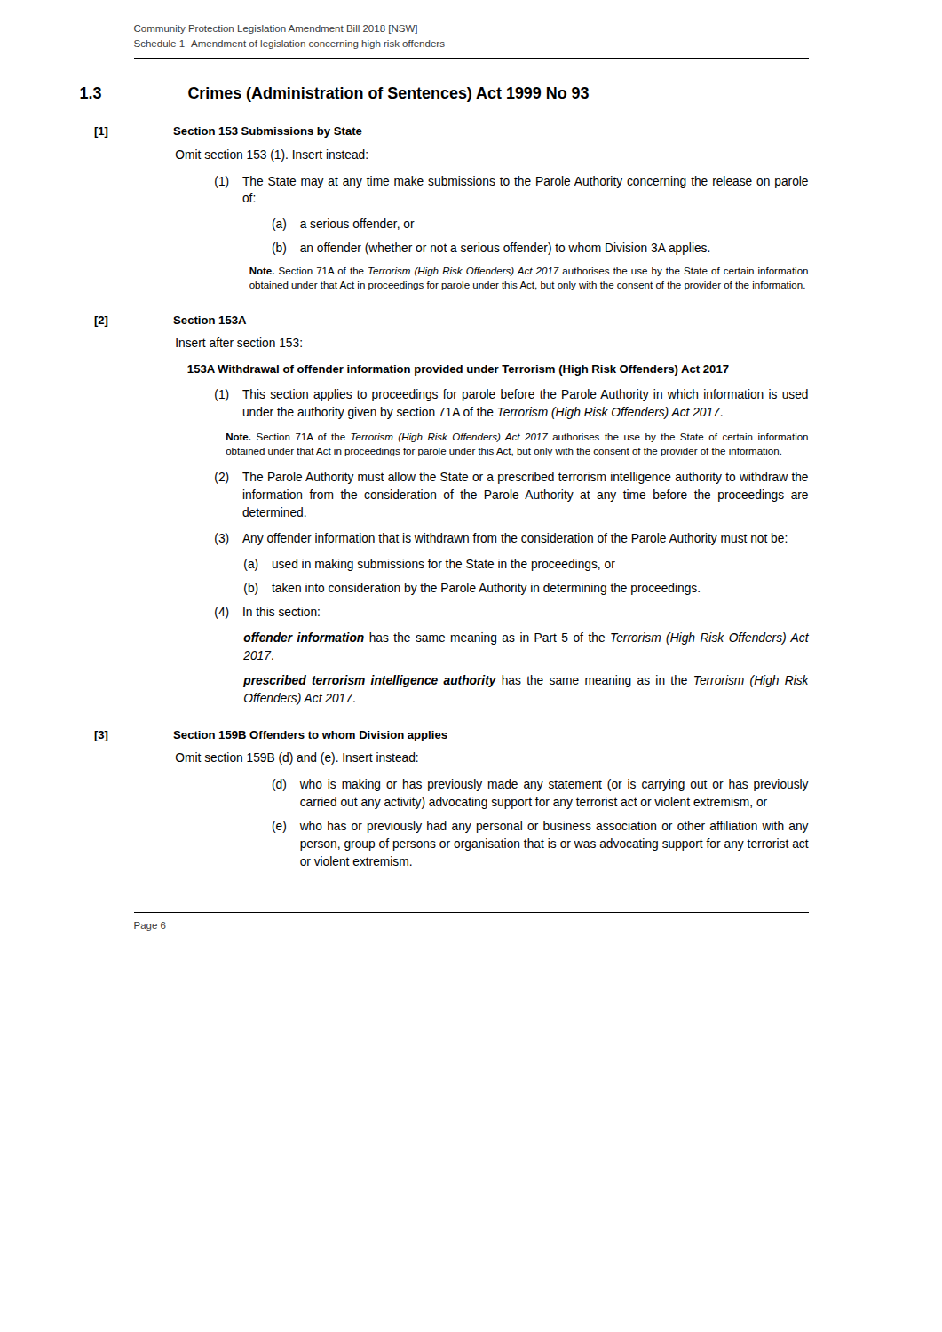Community Protection Legislation Amendment Bill 2018 [NSW] Schedule 1 Amendment of legislation concerning high risk offenders
1.3 Crimes (Administration of Sentences) Act 1999 No 93
[1] Section 153 Submissions by State
Omit section 153 (1). Insert instead:
(1) The State may at any time make submissions to the Parole Authority concerning the release on parole of:
(a) a serious offender, or
(b) an offender (whether or not a serious offender) to whom Division 3A applies.
Note. Section 71A of the Terrorism (High Risk Offenders) Act 2017 authorises the use by the State of certain information obtained under that Act in proceedings for parole under this Act, but only with the consent of the provider of the information.
[2] Section 153A
Insert after section 153:
153A Withdrawal of offender information provided under Terrorism (High Risk Offenders) Act 2017
(1) This section applies to proceedings for parole before the Parole Authority in which information is used under the authority given by section 71A of the Terrorism (High Risk Offenders) Act 2017.
Note. Section 71A of the Terrorism (High Risk Offenders) Act 2017 authorises the use by the State of certain information obtained under that Act in proceedings for parole under this Act, but only with the consent of the provider of the information.
(2) The Parole Authority must allow the State or a prescribed terrorism intelligence authority to withdraw the information from the consideration of the Parole Authority at any time before the proceedings are determined.
(3) Any offender information that is withdrawn from the consideration of the Parole Authority must not be:
(a) used in making submissions for the State in the proceedings, or
(b) taken into consideration by the Parole Authority in determining the proceedings.
(4) In this section:
offender information has the same meaning as in Part 5 of the Terrorism (High Risk Offenders) Act 2017.
prescribed terrorism intelligence authority has the same meaning as in the Terrorism (High Risk Offenders) Act 2017.
[3] Section 159B Offenders to whom Division applies
Omit section 159B (d) and (e). Insert instead:
(d) who is making or has previously made any statement (or is carrying out or has previously carried out any activity) advocating support for any terrorist act or violent extremism, or
(e) who has or previously had any personal or business association or other affiliation with any person, group of persons or organisation that is or was advocating support for any terrorist act or violent extremism.
Page 6